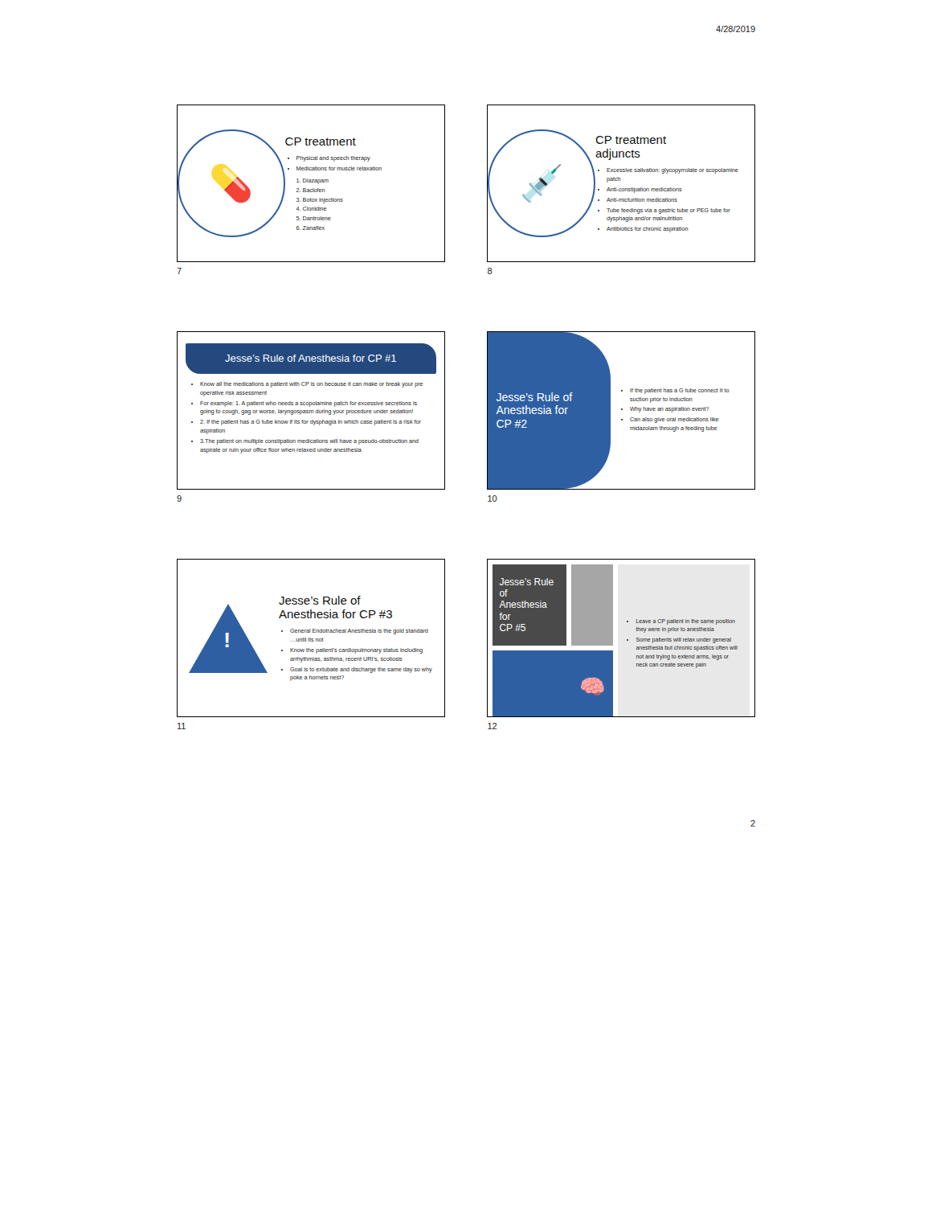4/28/2019
💊
CP treatment
Physical and speech therapy
Medications for muscle relaxation
Diazapam
Baclofen
Botox injections
Clonidine
Dantrolene
Zanaflex
7
💉
CP treatment
adjuncts
Excessive salivation: glycopyrrolate or scopolamine patch
Anti-constipation medications
Anti-micturition medications
Tube feedings via a gastric tube or PEG tube for dysphagia and/or malnutrition
Antibiotics for chronic aspiration
8
Jesse’s Rule of Anesthesia for CP #1
Know all the medications a patient with CP is on because it can make or break your pre operative risk assessment
For example: 1. A patient who needs a scopolamine patch for excessive secretions is going to cough, gag or worse, laryngospasm during your procedure under sedation!
2. If the patient has a G tube know if its for dysphagia in which case patient is a risk for aspiration
3.The patient on multiple constipation medications will have a pseudo-obstruction and aspirate or ruin your office floor when relaxed under anesthesia
9
Jesse’s Rule of
Anesthesia for
CP #2
If the patient has a G tube connect it to suction prior to induction
Why have an aspiration event?
Can also give oral medications like midazolam through a feeding tube
10
Jesse’s Rule of
Anesthesia for CP #3
General Endotracheal Anesthesia is the gold standard …until its not
Know the patient’s cardiopulmonary status including arrhythmias, asthma, recent URI’s, scoliosis
Goal is to extubate and discharge the same day so why poke a hornets nest?
11
Jesse’s Rule of
Anesthesia for
CP #5
Leave a CP patient in the same position they were in prior to anesthesia
Some patients will relax under general anesthesia but chronic spastics often will not and trying to extend arms, legs or neck can create severe pain
🧠
12
2